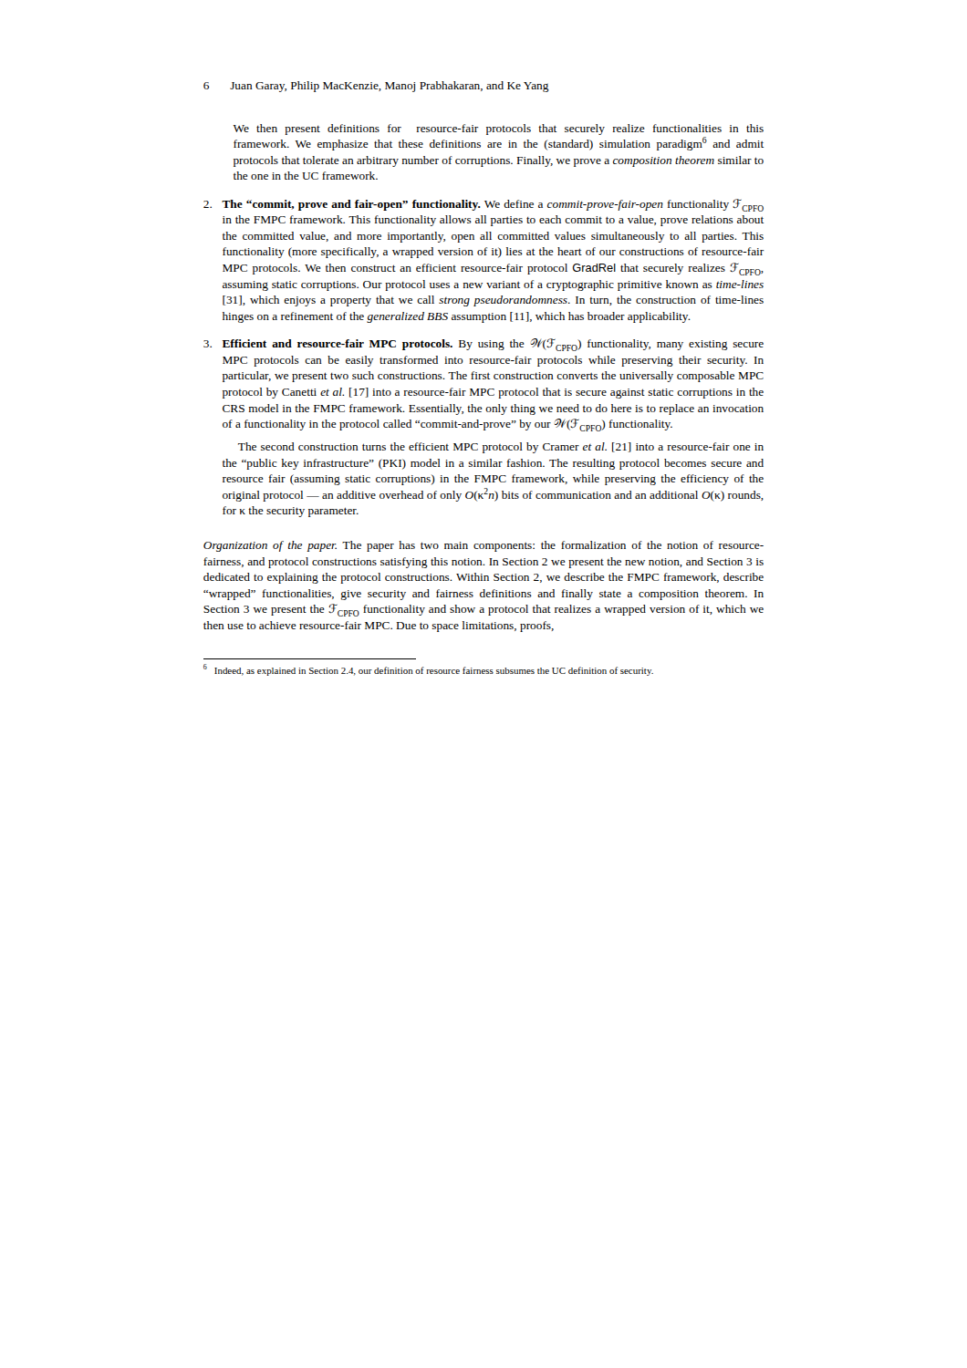6 Juan Garay, Philip MacKenzie, Manoj Prabhakaran, and Ke Yang
We then present definitions for resource-fair protocols that securely realize functionalities in this framework. We emphasize that these definitions are in the (standard) simulation paradigm6 and admit protocols that tolerate an arbitrary number of corruptions. Finally, we prove a composition theorem similar to the one in the UC framework.
2.
The “commit, prove and fair-open” functionality. We define a commit-prove-fair-open functionality ℱCPFO in the FMPC framework. This functionality allows all parties to each commit to a value, prove relations about the committed value, and more importantly, open all committed values simultaneously to all parties. This functionality (more specifically, a wrapped version of it) lies at the heart of our constructions of resource-fair MPC protocols. We then construct an efficient resource-fair protocol GradRel that securely realizes ℱCPFO, assuming static corruptions. Our protocol uses a new variant of a cryptographic primitive known as time-lines [31], which enjoys a property that we call strong pseudorandomness. In turn, the construction of time-lines hinges on a refinement of the generalized BBS assumption [11], which has broader applicability.
3.
Efficient and resource-fair MPC protocols. By using the 𝒲(ℱCPFO) functionality, many existing secure MPC protocols can be easily transformed into resource-fair protocols while preserving their security. In particular, we present two such constructions. The first construction converts the universally composable MPC protocol by Canetti et al. [17] into a resource-fair MPC protocol that is secure against static corruptions in the CRS model in the FMPC framework. Essentially, the only thing we need to do here is to replace an invocation of a functionality in the protocol called “commit-and-prove” by our 𝒲(ℱCPFO) functionality.
The second construction turns the efficient MPC protocol by Cramer et al. [21] into a resource-fair one in the “public key infrastructure” (PKI) model in a similar fashion. The resulting protocol becomes secure and resource fair (assuming static corruptions) in the FMPC framework, while preserving the efficiency of the original protocol — an additive overhead of only O(κ2n) bits of communication and an additional O(κ) rounds, for κ the security parameter.
Organization of the paper. The paper has two main components: the formalization of the notion of resource-fairness, and protocol constructions satisfying this notion. In Section 2 we present the new notion, and Section 3 is dedicated to explaining the protocol constructions. Within Section 2, we describe the FMPC framework, describe “wrapped” functionalities, give security and fairness definitions and finally state a composition theorem. In Section 3 we present the ℱCPFO functionality and show a protocol that realizes a wrapped version of it, which we then use to achieve resource-fair MPC. Due to space limitations, proofs,
6
Indeed, as explained in Section 2.4, our definition of resource fairness subsumes the UC definition of security.